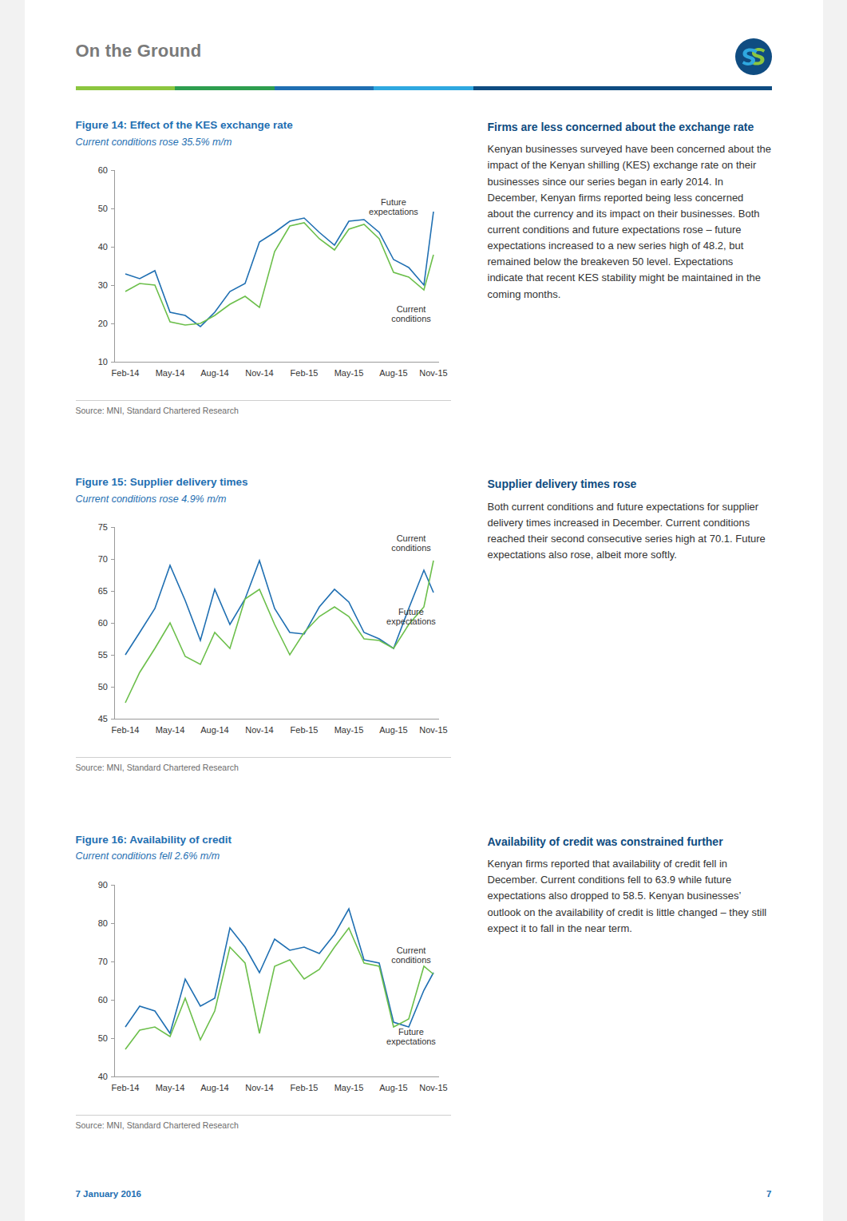On the Ground
Figure 14: Effect of the KES exchange rate
Current conditions rose 35.5% m/m
60 50 40 30 20 10 Feb-14 May-14 Aug-14 Nov-14 Feb-15 May-15 Aug-15 Nov-15 Future expectations Current conditions
Source: MNI, Standard Chartered Research
Firms are less concerned about the exchange rate
Kenyan businesses surveyed have been concerned about the impact of the Kenyan shilling (KES) exchange rate on their businesses since our series began in early 2014. In December, Kenyan firms reported being less concerned about the currency and its impact on their businesses. Both current conditions and future expectations rose – future expectations increased to a new series high of 48.2, but remained below the breakeven 50 level. Expectations indicate that recent KES stability might be maintained in the coming months.
Figure 15: Supplier delivery times
Current conditions rose 4.9% m/m
75 70 65 60 55 50 45 Feb-14 May-14 Aug-14 Nov-14 Feb-15 May-15 Aug-15 Nov-15 Current conditions Future expectations
Source: MNI, Standard Chartered Research
Supplier delivery times rose
Both current conditions and future expectations for supplier delivery times increased in December. Current conditions reached their second consecutive series high at 70.1. Future expectations also rose, albeit more softly.
Figure 16: Availability of credit
Current conditions fell 2.6% m/m
90 80 70 60 50 40 Feb-14 May-14 Aug-14 Nov-14 Feb-15 May-15 Aug-15 Nov-15 Current conditions Future expectations
Source: MNI, Standard Chartered Research
Availability of credit was constrained further
Kenyan firms reported that availability of credit fell in December. Current conditions fell to 63.9 while future expectations also dropped to 58.5. Kenyan businesses’ outlook on the availability of credit is little changed – they still expect it to fall in the near term.
7 January 2016 7